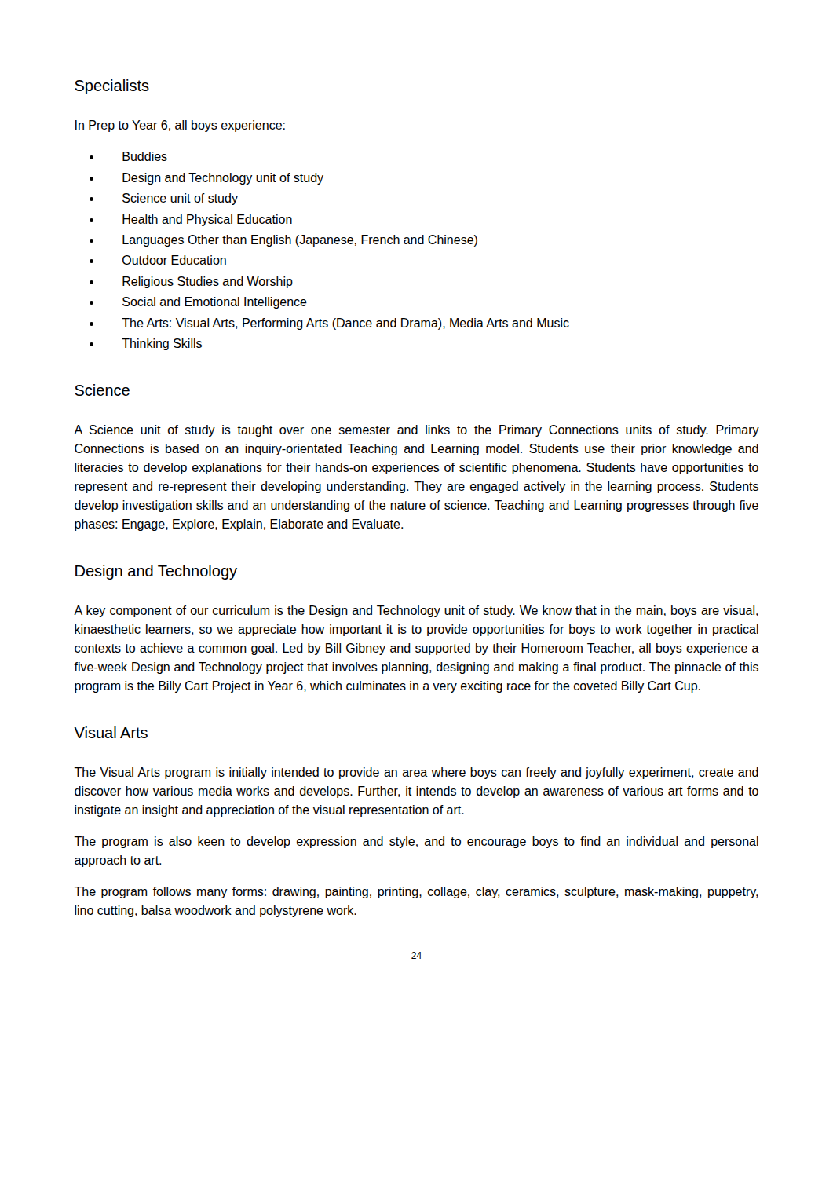Specialists
In Prep to Year 6, all boys experience:
Buddies
Design and Technology unit of study
Science unit of study
Health and Physical Education
Languages Other than English (Japanese, French and Chinese)
Outdoor Education
Religious Studies and Worship
Social and Emotional Intelligence
The Arts: Visual Arts, Performing Arts (Dance and Drama), Media Arts and Music
Thinking Skills
Science
A Science unit of study is taught over one semester and links to the Primary Connections units of study. Primary Connections is based on an inquiry-orientated Teaching and Learning model. Students use their prior knowledge and literacies to develop explanations for their hands-on experiences of scientific phenomena. Students have opportunities to represent and re-represent their developing understanding. They are engaged actively in the learning process. Students develop investigation skills and an understanding of the nature of science. Teaching and Learning progresses through five phases: Engage, Explore, Explain, Elaborate and Evaluate.
Design and Technology
A key component of our curriculum is the Design and Technology unit of study. We know that in the main, boys are visual, kinaesthetic learners, so we appreciate how important it is to provide opportunities for boys to work together in practical contexts to achieve a common goal. Led by Bill Gibney and supported by their Homeroom Teacher, all boys experience a five-week Design and Technology project that involves planning, designing and making a final product. The pinnacle of this program is the Billy Cart Project in Year 6, which culminates in a very exciting race for the coveted Billy Cart Cup.
Visual Arts
The Visual Arts program is initially intended to provide an area where boys can freely and joyfully experiment, create and discover how various media works and develops. Further, it intends to develop an awareness of various art forms and to instigate an insight and appreciation of the visual representation of art.
The program is also keen to develop expression and style, and to encourage boys to find an individual and personal approach to art.
The program follows many forms: drawing, painting, printing, collage, clay, ceramics, sculpture, mask-making, puppetry, lino cutting, balsa woodwork and polystyrene work.
24